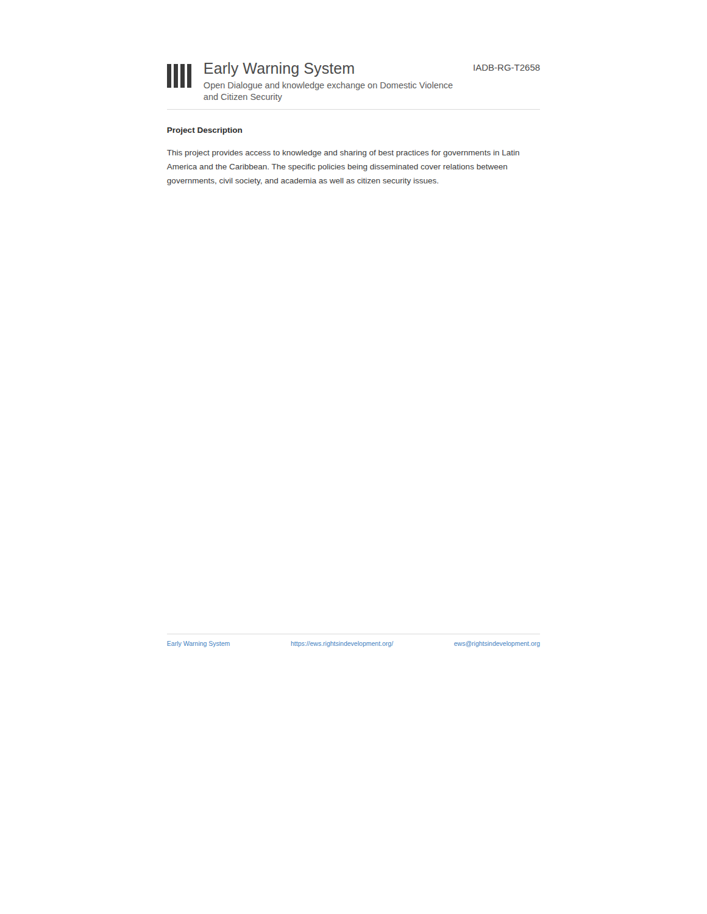Early Warning System
Open Dialogue and knowledge exchange on Domestic Violence and Citizen Security
IADB-RG-T2658
Project Description
This project provides access to knowledge and sharing of best practices for governments in Latin America and the Caribbean. The specific policies being disseminated cover relations between governments, civil society, and academia as well as citizen security issues.
Early Warning System https://ews.rightsindevelopment.org/ ews@rightsindevelopment.org